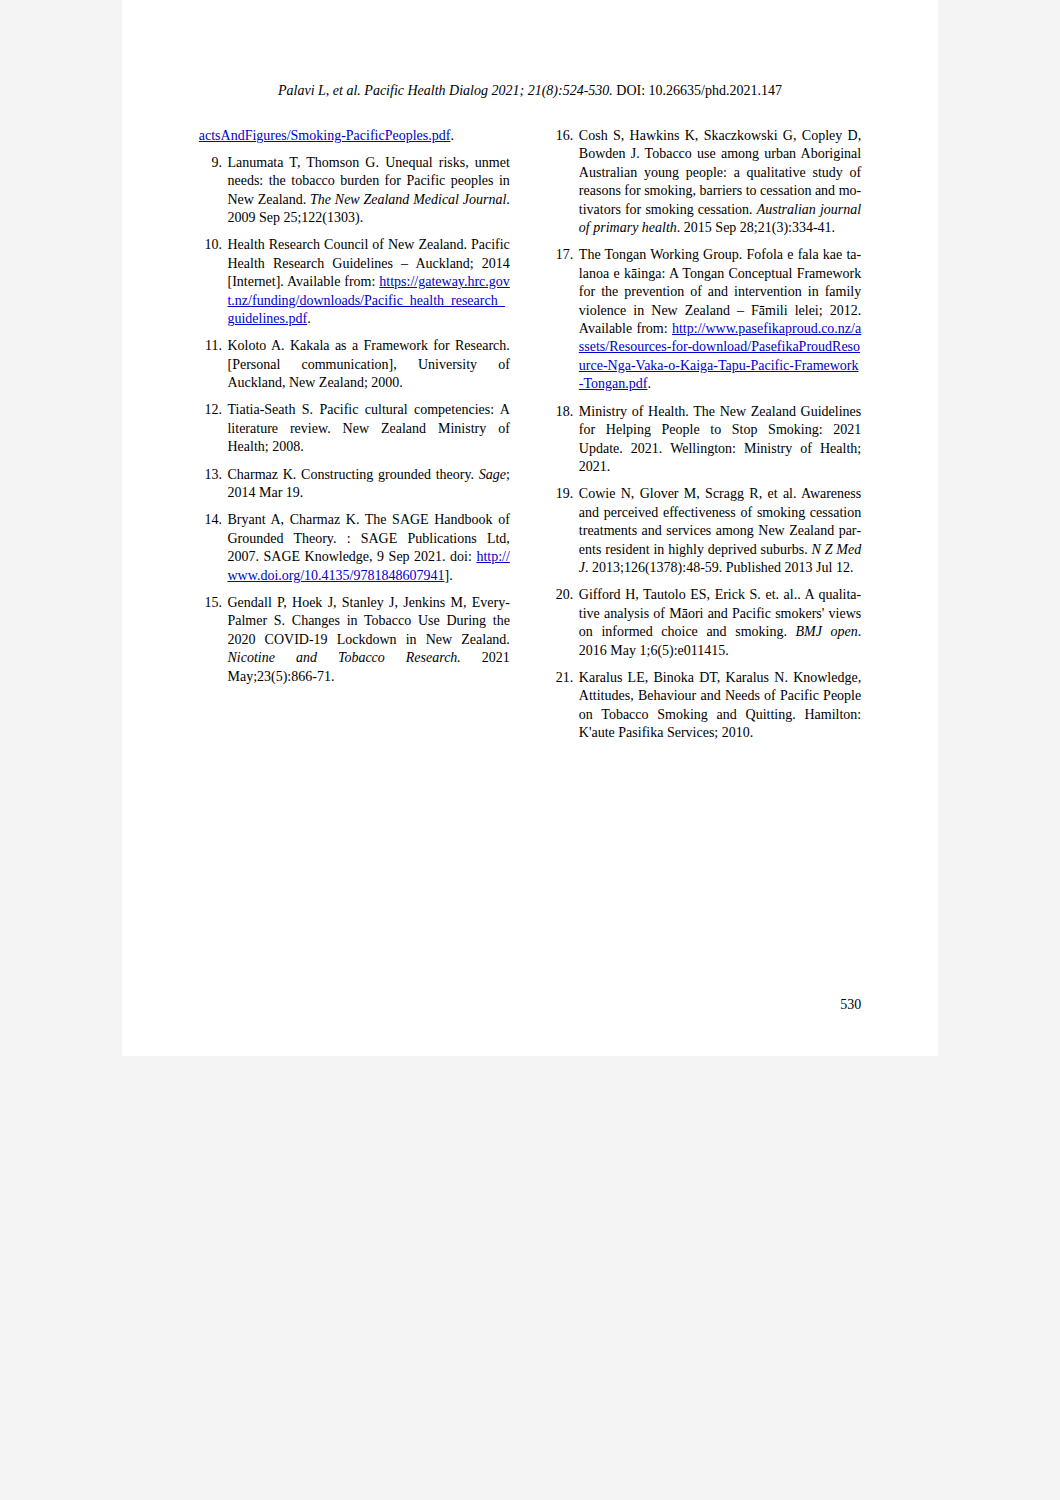Palavi L, et al. Pacific Health Dialog 2021; 21(8):524-530. DOI: 10.26635/phd.2021.147
actsAndFigures/Smoking-PacificPeoples.pdf.
Lanumata T, Thomson G. Unequal risks, unmet needs: the tobacco burden for Pacific peoples in New Zealand. The New Zealand Medical Journal. 2009 Sep 25;122(1303).
Health Research Council of New Zealand. Pacific Health Research Guidelines – Auckland; 2014 [Internet]. Available from: https://gateway.hrc.govt.nz/funding/downloads/Pacific_health_research_guidelines.pdf.
Koloto A. Kakala as a Framework for Research. [Personal communication], University of Auckland, New Zealand; 2000.
Tiatia-Seath S. Pacific cultural competencies: A literature review. New Zealand Ministry of Health; 2008.
Charmaz K. Constructing grounded theory. Sage; 2014 Mar 19.
Bryant A, Charmaz K. The SAGE Handbook of Grounded Theory. : SAGE Publications Ltd, 2007. SAGE Knowledge, 9 Sep 2021. doi: http://www.doi.org/10.4135/9781848607941].
Gendall P, Hoek J, Stanley J, Jenkins M, Every-Palmer S. Changes in Tobacco Use During the 2020 COVID-19 Lockdown in New Zealand. Nicotine and Tobacco Research. 2021 May;23(5):866-71.
Cosh S, Hawkins K, Skaczkowski G, Copley D, Bowden J. Tobacco use among urban Aboriginal Australian young people: a qualitative study of reasons for smoking, barriers to cessation and motivators for smoking cessation. Australian journal of primary health. 2015 Sep 28;21(3):334-41.
The Tongan Working Group. Fofola e fala kae talanoa e kāinga: A Tongan Conceptual Framework for the prevention of and intervention in family violence in New Zealand – Fāmili lelei; 2012. Available from: http://www.pasefikaproud.co.nz/assets/Resources-for-download/PasefikaProudResource-Nga-Vaka-o-Kaiga-Tapu-Pacific-Framework-Tongan.pdf.
Ministry of Health. The New Zealand Guidelines for Helping People to Stop Smoking: 2021 Update. 2021. Wellington: Ministry of Health; 2021.
Cowie N, Glover M, Scragg R, et al. Awareness and perceived effectiveness of smoking cessation treatments and services among New Zealand parents resident in highly deprived suburbs. N Z Med J. 2013;126(1378):48-59. Published 2013 Jul 12.
Gifford H, Tautolo ES, Erick S. et. al.. A qualitative analysis of Māori and Pacific smokers' views on informed choice and smoking. BMJ open. 2016 May 1;6(5):e011415.
Karalus LE, Binoka DT, Karalus N. Knowledge, Attitudes, Behaviour and Needs of Pacific People on Tobacco Smoking and Quitting. Hamilton: K'aute Pasifika Services; 2010.
530